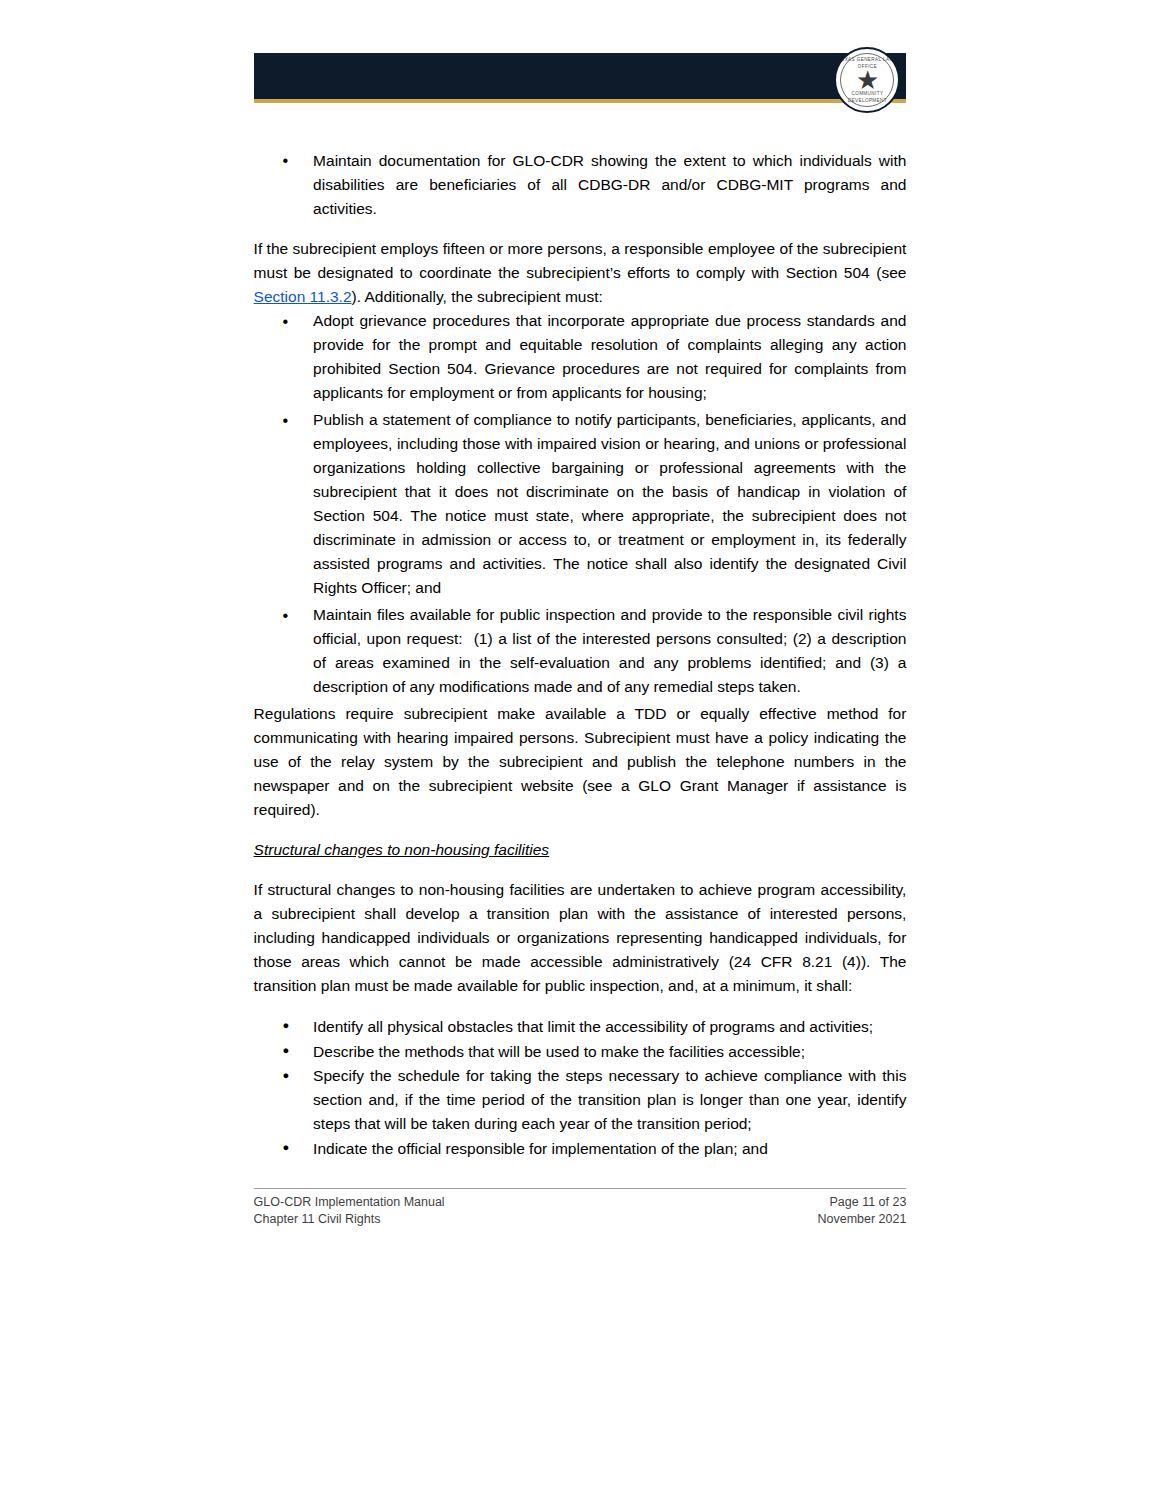TEXAS GENERAL LAND OFFICE
★
COMMUNITY DEVELOPMENT
Maintain documentation for GLO-CDR showing the extent to which individuals with disabilities are beneficiaries of all CDBG-DR and/or CDBG-MIT programs and activities.
If the subrecipient employs fifteen or more persons, a responsible employee of the subrecipient must be designated to coordinate the subrecipient’s efforts to comply with Section 504 (see Section 11.3.2). Additionally, the subrecipient must:
Adopt grievance procedures that incorporate appropriate due process standards and provide for the prompt and equitable resolution of complaints alleging any action prohibited Section 504. Grievance procedures are not required for complaints from applicants for employment or from applicants for housing;
Publish a statement of compliance to notify participants, beneficiaries, applicants, and employees, including those with impaired vision or hearing, and unions or professional organizations holding collective bargaining or professional agreements with the subrecipient that it does not discriminate on the basis of handicap in violation of Section 504. The notice must state, where appropriate, the subrecipient does not discriminate in admission or access to, or treatment or employment in, its federally assisted programs and activities. The notice shall also identify the designated Civil Rights Officer; and
Maintain files available for public inspection and provide to the responsible civil rights official, upon request: (1) a list of the interested persons consulted; (2) a description of areas examined in the self-evaluation and any problems identified; and (3) a description of any modifications made and of any remedial steps taken.
Regulations require subrecipient make available a TDD or equally effective method for communicating with hearing impaired persons. Subrecipient must have a policy indicating the use of the relay system by the subrecipient and publish the telephone numbers in the newspaper and on the subrecipient website (see a GLO Grant Manager if assistance is required).
Structural changes to non-housing facilities
If structural changes to non-housing facilities are undertaken to achieve program accessibility, a subrecipient shall develop a transition plan with the assistance of interested persons, including handicapped individuals or organizations representing handicapped individuals, for those areas which cannot be made accessible administratively (24 CFR 8.21 (4)). The transition plan must be made available for public inspection, and, at a minimum, it shall:
Identify all physical obstacles that limit the accessibility of programs and activities;
Describe the methods that will be used to make the facilities accessible;
Specify the schedule for taking the steps necessary to achieve compliance with this section and, if the time period of the transition plan is longer than one year, identify steps that will be taken during each year of the transition period;
Indicate the official responsible for implementation of the plan; and
GLO-CDR Implementation Manual
Chapter 11 Civil Rights
Page 11 of 23
November 2021